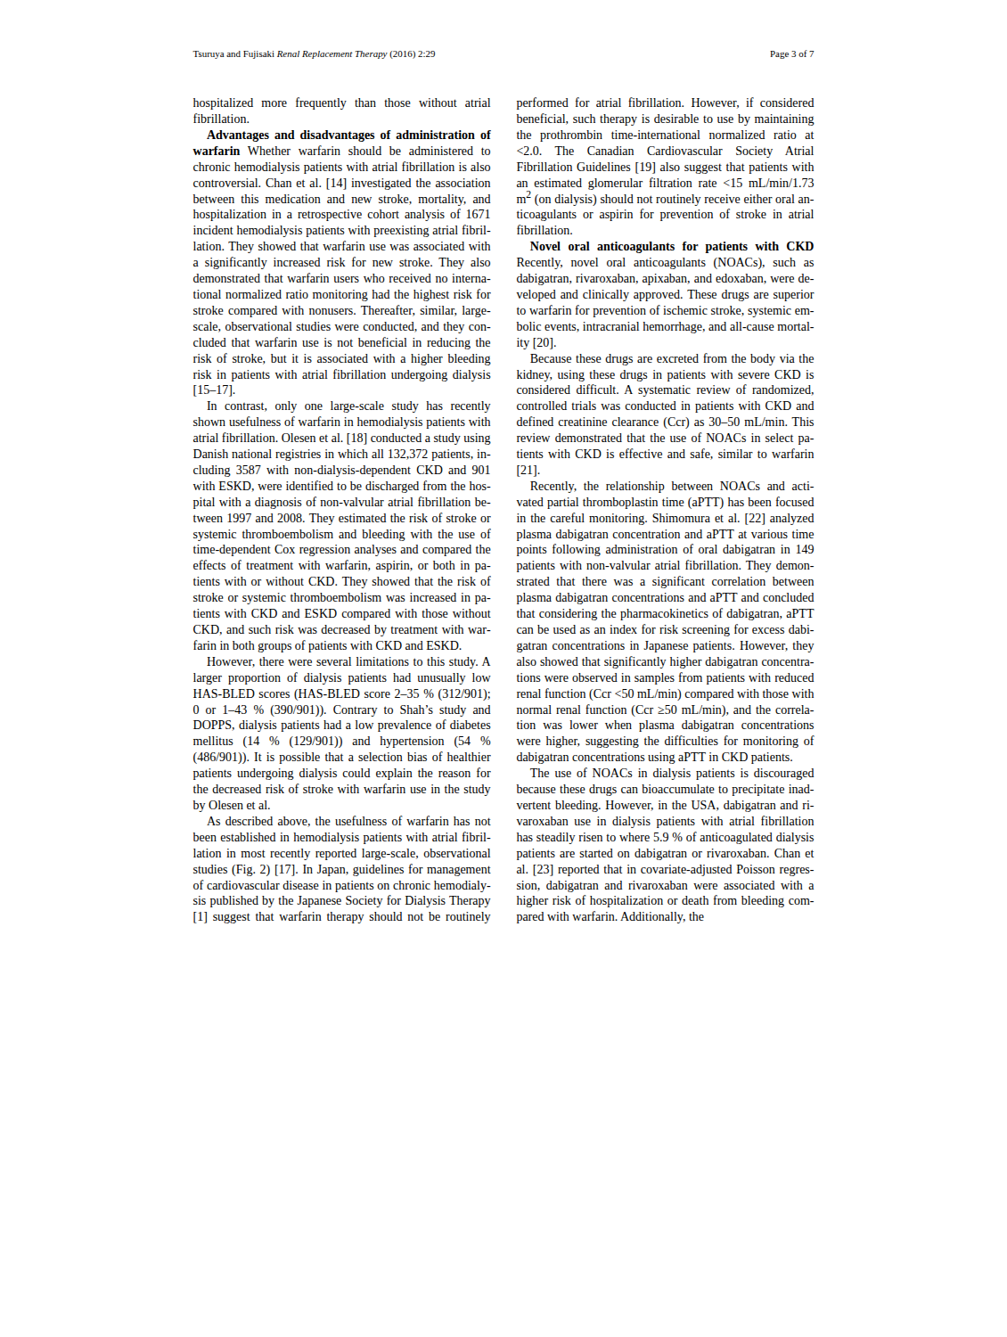Tsuruya and Fujisaki Renal Replacement Therapy (2016) 2:29
Page 3 of 7
hospitalized more frequently than those without atrial fibrillation.
Advantages and disadvantages of administration of warfarin Whether warfarin should be administered to chronic hemodialysis patients with atrial fibrillation is also controversial. Chan et al. [14] investigated the association between this medication and new stroke, mortality, and hospitalization in a retrospective cohort analysis of 1671 incident hemodialysis patients with preexisting atrial fibrillation. They showed that warfarin use was associated with a significantly increased risk for new stroke. They also demonstrated that warfarin users who received no international normalized ratio monitoring had the highest risk for stroke compared with nonusers. Thereafter, similar, large-scale, observational studies were conducted, and they concluded that warfarin use is not beneficial in reducing the risk of stroke, but it is associated with a higher bleeding risk in patients with atrial fibrillation undergoing dialysis [15–17].
In contrast, only one large-scale study has recently shown usefulness of warfarin in hemodialysis patients with atrial fibrillation. Olesen et al. [18] conducted a study using Danish national registries in which all 132,372 patients, including 3587 with non-dialysis-dependent CKD and 901 with ESKD, were identified to be discharged from the hospital with a diagnosis of non-valvular atrial fibrillation between 1997 and 2008. They estimated the risk of stroke or systemic thromboembolism and bleeding with the use of time-dependent Cox regression analyses and compared the effects of treatment with warfarin, aspirin, or both in patients with or without CKD. They showed that the risk of stroke or systemic thromboembolism was increased in patients with CKD and ESKD compared with those without CKD, and such risk was decreased by treatment with warfarin in both groups of patients with CKD and ESKD.
However, there were several limitations to this study. A larger proportion of dialysis patients had unusually low HAS-BLED scores (HAS-BLED score 2–35 % (312/901); 0 or 1–43 % (390/901)). Contrary to Shah’s study and DOPPS, dialysis patients had a low prevalence of diabetes mellitus (14 % (129/901)) and hypertension (54 % (486/901)). It is possible that a selection bias of healthier patients undergoing dialysis could explain the reason for the decreased risk of stroke with warfarin use in the study by Olesen et al.
As described above, the usefulness of warfarin has not been established in hemodialysis patients with atrial fibrillation in most recently reported large-scale, observational studies (Fig. 2) [17]. In Japan, guidelines for management of cardiovascular disease in patients on chronic hemodialysis published by the Japanese Society for Dialysis Therapy [1] suggest that warfarin therapy should not be routinely performed for atrial fibrillation. However, if considered beneficial, such therapy is desirable to use by maintaining the prothrombin time-international normalized ratio at <2.0. The Canadian Cardiovascular Society Atrial Fibrillation Guidelines [19] also suggest that patients with an estimated glomerular filtration rate <15 mL/min/1.73 m2 (on dialysis) should not routinely receive either oral anticoagulants or aspirin for prevention of stroke in atrial fibrillation.
Novel oral anticoagulants for patients with CKD Recently, novel oral anticoagulants (NOACs), such as dabigatran, rivaroxaban, apixaban, and edoxaban, were developed and clinically approved. These drugs are superior to warfarin for prevention of ischemic stroke, systemic embolic events, intracranial hemorrhage, and all-cause mortality [20].
Because these drugs are excreted from the body via the kidney, using these drugs in patients with severe CKD is considered difficult. A systematic review of randomized, controlled trials was conducted in patients with CKD and defined creatinine clearance (Ccr) as 30–50 mL/min. This review demonstrated that the use of NOACs in select patients with CKD is effective and safe, similar to warfarin [21].
Recently, the relationship between NOACs and activated partial thromboplastin time (aPTT) has been focused in the careful monitoring. Shimomura et al. [22] analyzed plasma dabigatran concentration and aPTT at various time points following administration of oral dabigatran in 149 patients with non-valvular atrial fibrillation. They demonstrated that there was a significant correlation between plasma dabigatran concentrations and aPTT and concluded that considering the pharmacokinetics of dabigatran, aPTT can be used as an index for risk screening for excess dabigatran concentrations in Japanese patients. However, they also showed that significantly higher dabigatran concentrations were observed in samples from patients with reduced renal function (Ccr <50 mL/min) compared with those with normal renal function (Ccr ≥50 mL/min), and the correlation was lower when plasma dabigatran concentrations were higher, suggesting the difficulties for monitoring of dabigatran concentrations using aPTT in CKD patients.
The use of NOACs in dialysis patients is discouraged because these drugs can bioaccumulate to precipitate inadvertent bleeding. However, in the USA, dabigatran and rivaroxaban use in dialysis patients with atrial fibrillation has steadily risen to where 5.9 % of anticoagulated dialysis patients are started on dabigatran or rivaroxaban. Chan et al. [23] reported that in covariate-adjusted Poisson regression, dabigatran and rivaroxaban were associated with a higher risk of hospitalization or death from bleeding compared with warfarin. Additionally, the